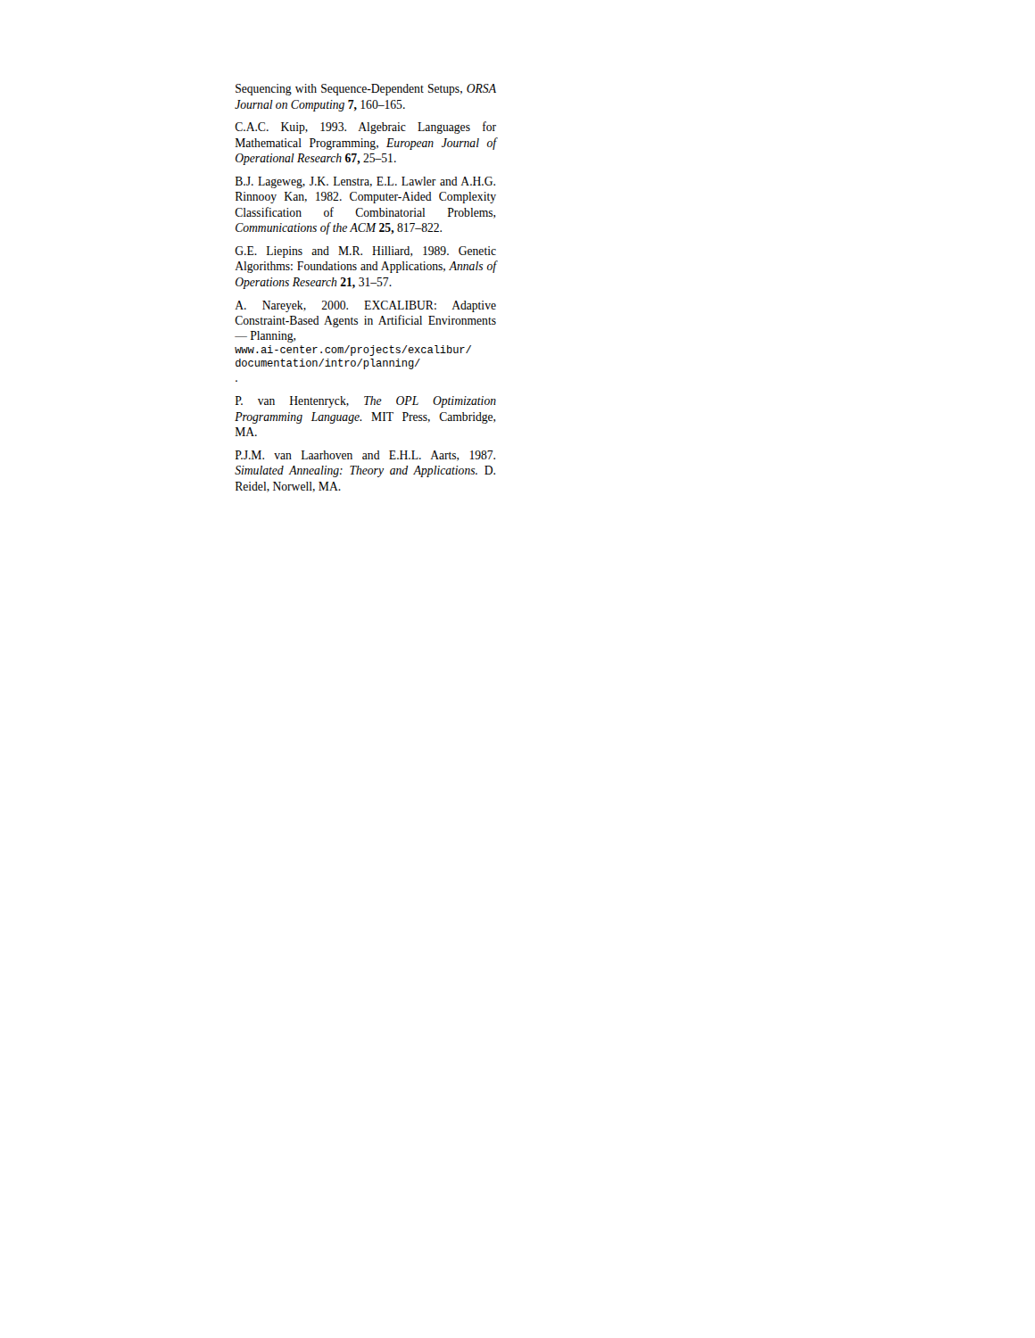Sequencing with Sequence-Dependent Setups, ORSA Journal on Computing 7, 160–165.
C.A.C. Kuip, 1993. Algebraic Languages for Mathematical Programming, European Journal of Operational Research 67, 25–51.
B.J. Lageweg, J.K. Lenstra, E.L. Lawler and A.H.G. Rinnooy Kan, 1982. Computer-Aided Complexity Classification of Combinatorial Problems, Communications of the ACM 25, 817–822.
G.E. Liepins and M.R. Hilliard, 1989. Genetic Algorithms: Foundations and Applications, Annals of Operations Research 21, 31–57.
A. Nareyek, 2000. EXCALIBUR: Adaptive Constraint-Based Agents in Artificial Environments — Planning, www.ai-center.com/projects/excalibur/documentation/intro/planning/.
P. van Hentenryck, The OPL Optimization Programming Language. MIT Press, Cambridge, MA.
P.J.M. van Laarhoven and E.H.L. Aarts, 1987. Simulated Annealing: Theory and Applications. D. Reidel, Norwell, MA.